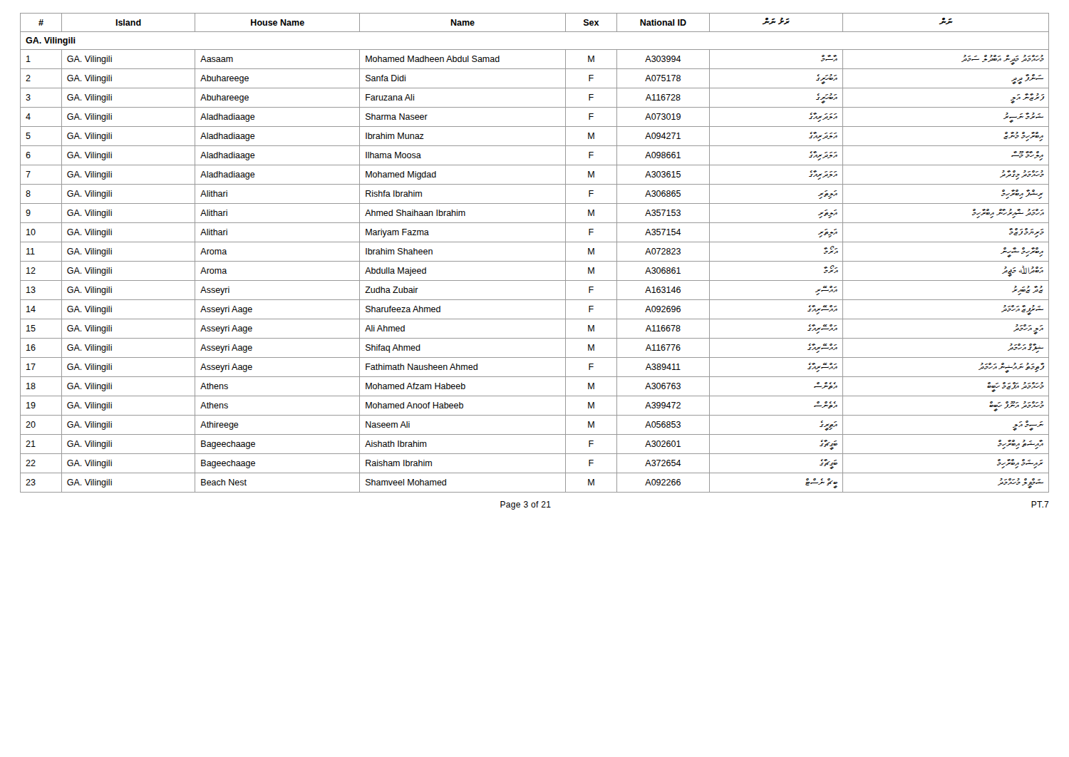| # | Island | House Name | Name | Sex | National ID | ރަށު ނަން | ނަން |
| --- | --- | --- | --- | --- | --- | --- | --- |
| GA. Vilingili |
| 1 | GA. Vilingili | Aasaam | Mohamed Madheen Abdul Samad | M | A303994 | އާސާމް | މުހައްމަދު މަދީން އަބްދުލް ސަމަދު |
| 2 | GA. Vilingili | Abuhareege | Sanfa Didi | F | A075178 | އަބުހަރީގެ | ސަންފާ ދީދީ |
| 3 | GA. Vilingili | Abuhareege | Faruzana Ali | F | A116728 | އަބުހަރީގެ | ފަރުޒާނާ އަލީ |
| 4 | GA. Vilingili | Aladhadiaage | Sharma Naseer | F | A073019 | އަލަދަރިއާގެ | ޝަރުމާ ނަސީރު |
| 5 | GA. Vilingili | Aladhadiaage | Ibrahim Munaz | M | A094271 | އަލަދަރިއާގެ | އިބްރާހިމް މުނާޒް |
| 6 | GA. Vilingili | Aladhadiaage | Ilhama Moosa | F | A098661 | އަލަދަރިއާގެ | އިލްހާމާ މޫސާ |
| 7 | GA. Vilingili | Aladhadiaage | Mohamed Migdad | M | A303615 | އަލަދަރިއާގެ | މުހައްމަދު މިގްދާދު |
| 8 | GA. Vilingili | Alithari | Rishfa Ibrahim | F | A306865 | އަލިތަރި | ރިޝްފާ އިބްރާހިމް |
| 9 | GA. Vilingili | Alithari | Ahmed Shaihaan Ibrahim | M | A357153 | އަލިތަރި | އަހްމަދު ޝާއިރުހާން އިބްރާހިމް |
| 10 | GA. Vilingili | Alithari | Mariyam Fazma | F | A357154 | އަލިތަރި | މަރިޔަމް ފަޒްމާ |
| 11 | GA. Vilingili | Aroma | Ibrahim Shaheen | M | A072823 | އަރޯމާ | އިބްރާހިމް ޝާހީން |
| 12 | GA. Vilingili | Aroma | Abdulla Majeed | M | A306861 | އަރޯމާ | އަބްދުﷲ މަޖީދު |
| 13 | GA. Vilingili | Asseyri | Zudha Zubair | F | A163146 | އައްސޭރި | ޒުދާ ޒުބައިރު |
| 14 | GA. Vilingili | Asseyri Aage | Sharufeeza Ahmed | F | A092696 | އައްސޭރިއާގެ | ޝަރުފީޒާ އަހްމަދު |
| 15 | GA. Vilingili | Asseyri Aage | Ali Ahmed | M | A116678 | އައްސޭރިއާގެ | އަލީ އަހްމަދު |
| 16 | GA. Vilingili | Asseyri Aage | Shifaq Ahmed | M | A116776 | އައްސޭރިއާގެ | ޝިފާޤް އަހްމަދު |
| 17 | GA. Vilingili | Asseyri Aage | Fathimath Nausheen Ahmed | F | A389411 | އައްސޭރިއާގެ | ފާތިމަތު ނައުޝީން އަހްމަދު |
| 18 | GA. Vilingili | Athens | Mohamed Afzam Habeeb | M | A306763 | އެތެންސް | މުހައްމަދު އަފްޒަމް ހަބީބް |
| 19 | GA. Vilingili | Athens | Mohamed Anoof Habeeb | M | A399472 | އެތެންސް | މުހައްމަދު އަނޫފް ހަބީބް |
| 20 | GA. Vilingili | Athireege | Naseem Ali | M | A056853 | އަތިރީގެ | ނަސީމް އަލީ |
| 21 | GA. Vilingili | Bageechaage | Aishath Ibrahim | F | A302601 | ބަގީޗާގެ | އާއިޝަތު އިބްރާހިމް |
| 22 | GA. Vilingili | Bageechaage | Raisham Ibrahim | F | A372654 | ބަގީޗާގެ | ރައިޝަމް އިބްރާހިމް |
| 23 | GA. Vilingili | Beach Nest | Shamveel Mohamed | M | A092266 | ބީޗް ނެސްޓް | ޝަމްވީލް މުހައްމަދު |
Page 3 of 21 PT.7